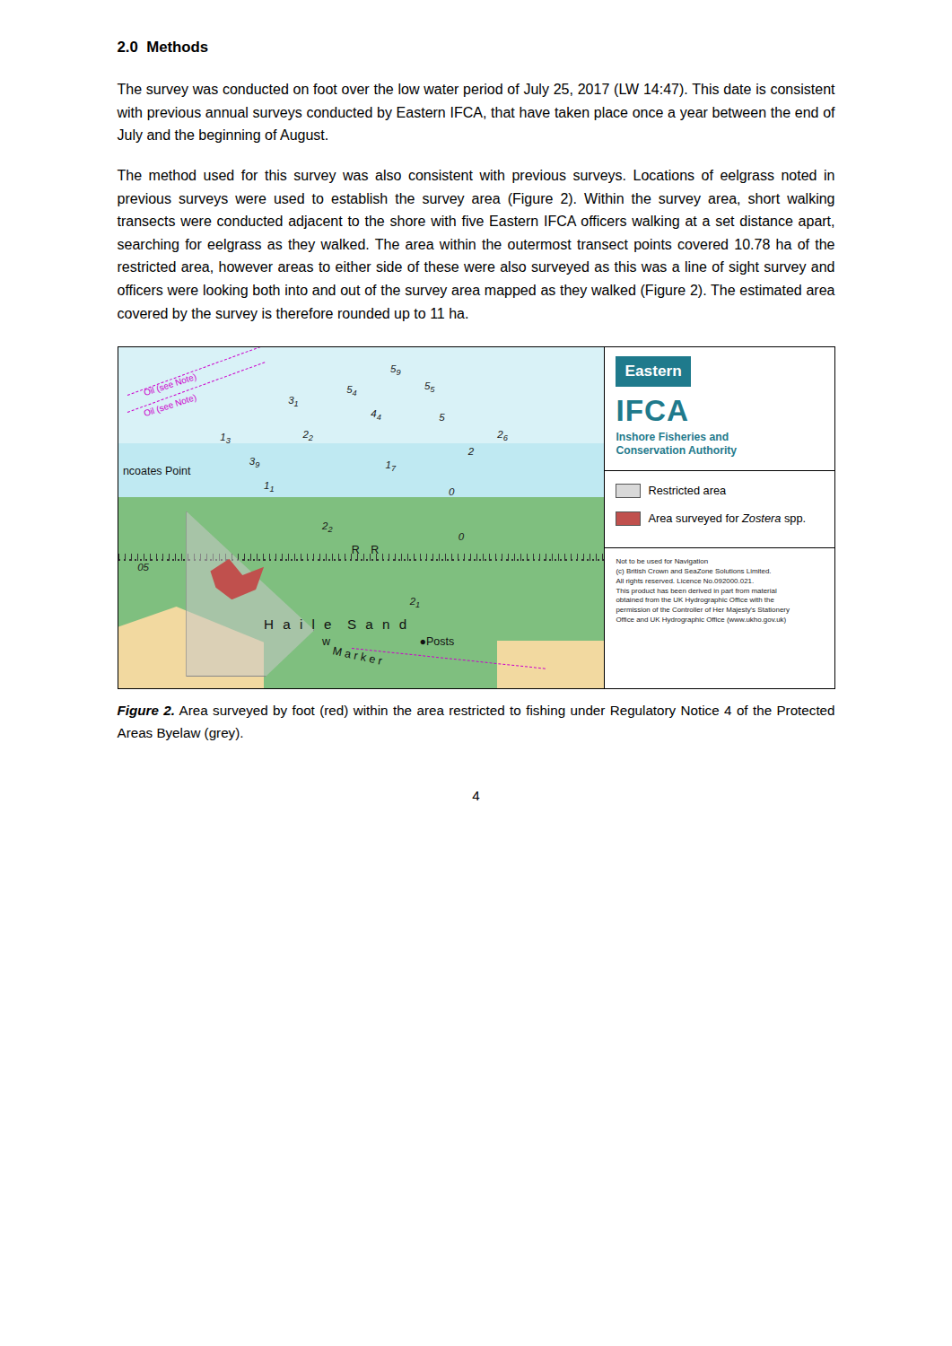2.0 Methods
The survey was conducted on foot over the low water period of July 25, 2017 (LW 14:47). This date is consistent with previous annual surveys conducted by Eastern IFCA, that have taken place once a year between the end of July and the beginning of August.
The method used for this survey was also consistent with previous surveys. Locations of eelgrass noted in previous surveys were used to establish the survey area (Figure 2). Within the survey area, short walking transects were conducted adjacent to the shore with five Eastern IFCA officers walking at a set distance apart, searching for eelgrass as they walked. The area within the outermost transect points covered 10.78 ha of the restricted area, however areas to either side of these were also surveyed as this was a line of sight survey and officers were looking both into and out of the survey area mapped as they walked (Figure 2). The estimated area covered by the survey is therefore rounded up to 11 ha.
Oil (see Note)
Oil (see Note)
59
54
55
31
44
5
13
22
26
2
17
39
11
0
22
0
21
05
ncoates Point
R
R
H a i l e S a n d
M a r k e r
w
●Posts
Eastern
IFCA
Inshore Fisheries and
Conservation Authority
Restricted area
Area surveyed for Zostera spp.
Not to be used for Navigation
(c) British Crown and SeaZone Solutions Limited.
All rights reserved. Licence No.092000.021.
This product has been derived in part from material
obtained from the UK Hydrographic Office with the
permission of the Controller of Her Majesty's Stationery
Office and UK Hydrographic Office (www.ukho.gov.uk)
Figure 2. Area surveyed by foot (red) within the area restricted to fishing under Regulatory Notice 4 of the Protected Areas Byelaw (grey).
4